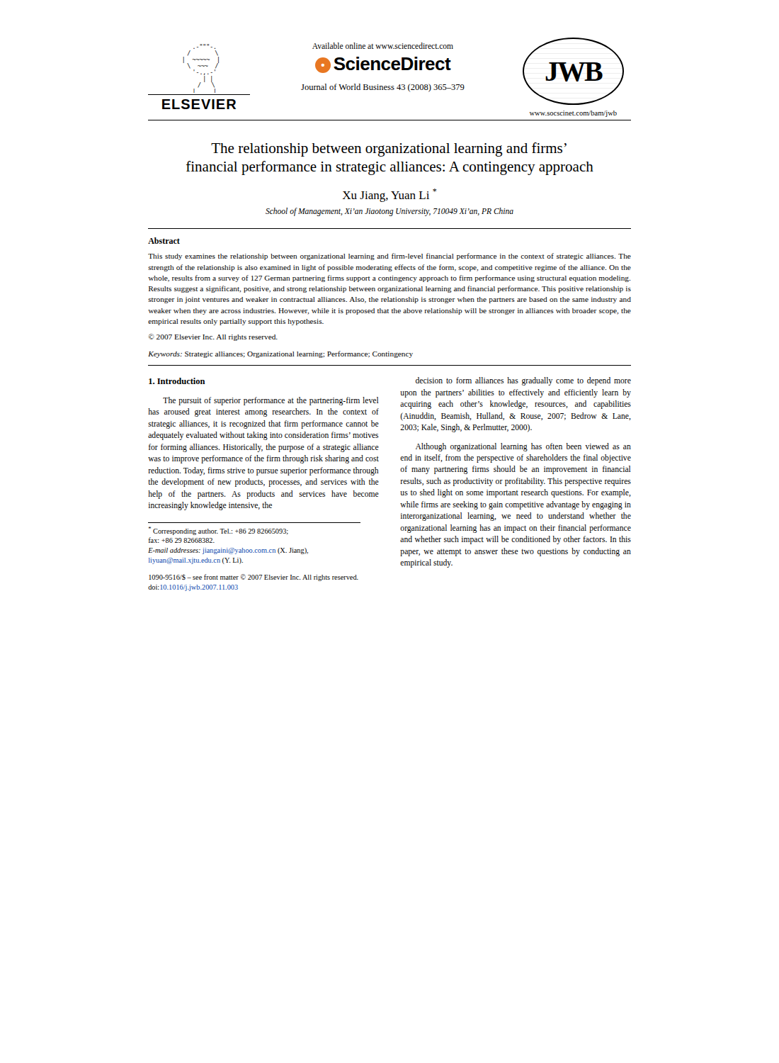.-"""-. / \ | ~~~~~ | \ ~~~ / '-.,.-' | | / \ | | |_____|
ELSEVIER
Available online at www.sciencedirect.com
•ScienceDirect
Journal of World Business 43 (2008) 365–379
JWB
www.socscinet.com/bam/jwb
The relationship between organizational learning and firms’
financial performance in strategic alliances: A contingency approach
Xu Jiang, Yuan Li *
School of Management, Xi’an Jiaotong University, 710049 Xi’an, PR China
Abstract
This study examines the relationship between organizational learning and firm-level financial performance in the context of strategic alliances. The strength of the relationship is also examined in light of possible moderating effects of the form, scope, and competitive regime of the alliance. On the whole, results from a survey of 127 German partnering firms support a contingency approach to firm performance using structural equation modeling. Results suggest a significant, positive, and strong relationship between organizational learning and financial performance. This positive relationship is stronger in joint ventures and weaker in contractual alliances. Also, the relationship is stronger when the partners are based on the same industry and weaker when they are across industries. However, while it is proposed that the above relationship will be stronger in alliances with broader scope, the empirical results only partially support this hypothesis.
© 2007 Elsevier Inc. All rights reserved.
Keywords: Strategic alliances; Organizational learning; Performance; Contingency
1. Introduction
The pursuit of superior performance at the partnering-firm level has aroused great interest among researchers. In the context of strategic alliances, it is recognized that firm performance cannot be adequately evaluated without taking into consideration firms’ motives for forming alliances. Historically, the purpose of a strategic alliance was to improve performance of the firm through risk sharing and cost reduction. Today, firms strive to pursue superior performance through the development of new products, processes, and services with the help of the partners. As products and services have become increasingly knowledge intensive, the
* Corresponding author. Tel.: +86 29 82665093;
fax: +86 29 82668382.
E-mail addresses: jiangaini@yahoo.com.cn (X. Jiang),
liyuan@mail.xjtu.edu.cn (Y. Li).
1090-9516/$ – see front matter © 2007 Elsevier Inc. All rights reserved.
doi:10.1016/j.jwb.2007.11.003
decision to form alliances has gradually come to depend more upon the partners’ abilities to effectively and efficiently learn by acquiring each other’s knowledge, resources, and capabilities (Ainuddin, Beamish, Hulland, & Rouse, 2007; Bedrow & Lane, 2003; Kale, Singh, & Perlmutter, 2000).
Although organizational learning has often been viewed as an end in itself, from the perspective of shareholders the final objective of many partnering firms should be an improvement in financial results, such as productivity or profitability. This perspective requires us to shed light on some important research questions. For example, while firms are seeking to gain competitive advantage by engaging in interorganizational learning, we need to understand whether the organizational learning has an impact on their financial performance and whether such impact will be conditioned by other factors. In this paper, we attempt to answer these two questions by conducting an empirical study.